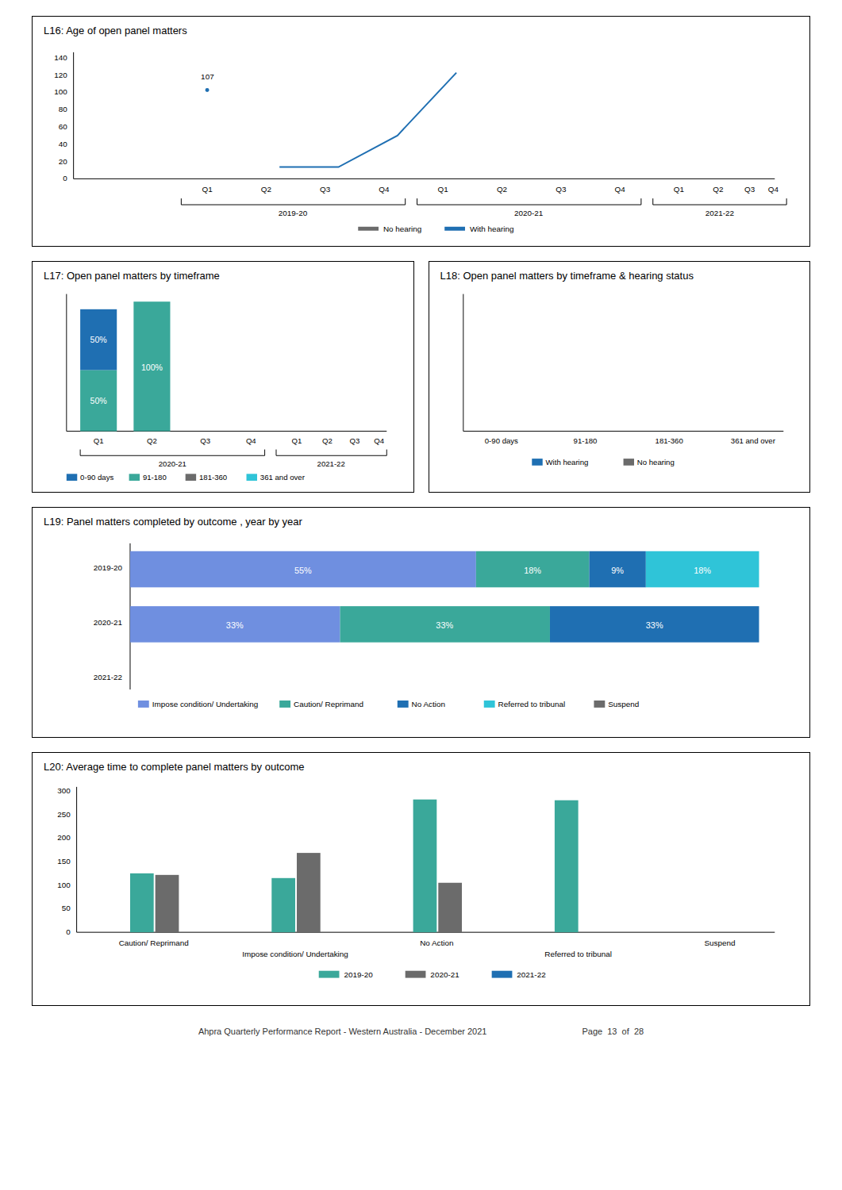L16: Age of open panel matters
140 120 100 80 60 40 20 0 107 Q1 Q2 Q3 Q4 Q1 Q2 Q3 Q4 Q1 Q2 Q3 Q4 2019-20 2020-21 2021-22 No hearing With hearing
L17: Open panel matters by timeframe
50% 50% 100% Q1 Q2 Q3 Q4 Q1 Q2 Q3 Q4 2020-21 2021-22 0-90 days 91-180 181-360 361 and over
L18: Open panel matters by timeframe & hearing status
0-90 days 91-180 181-360 361 and over With hearing No hearing
L19: Panel matters completed by outcome , year by year
2019-20 2020-21 2021-22 55% 18% 9% 18% 33% 33% 33% Impose condition/ Undertaking Caution/ Reprimand No Action Referred to tribunal Suspend
L20: Average time to complete panel matters by outcome
300 250 200 150 100 50 0 Caution/ Reprimand Impose condition/ Undertaking No Action Referred to tribunal Suspend 2019-20 2020-21 2021-22
Ahpra Quarterly Performance Report - Western Australia - December 2021 Page 13 of 28